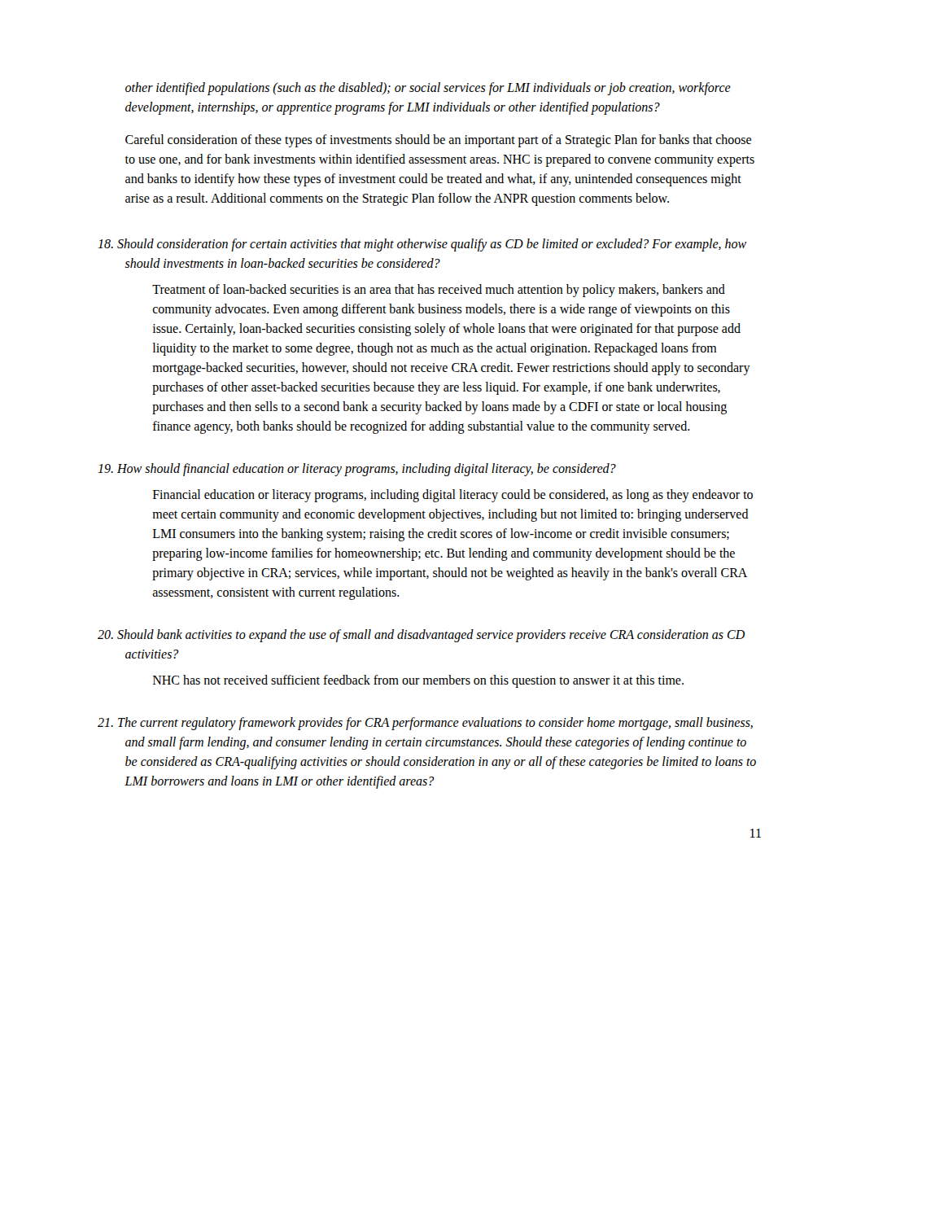other identified populations (such as the disabled); or social services for LMI individuals or job creation, workforce development, internships, or apprentice programs for LMI individuals or other identified populations?
Careful consideration of these types of investments should be an important part of a Strategic Plan for banks that choose to use one, and for bank investments within identified assessment areas. NHC is prepared to convene community experts and banks to identify how these types of investment could be treated and what, if any, unintended consequences might arise as a result. Additional comments on the Strategic Plan follow the ANPR question comments below.
18. Should consideration for certain activities that might otherwise qualify as CD be limited or excluded? For example, how should investments in loan-backed securities be considered?
Treatment of loan-backed securities is an area that has received much attention by policy makers, bankers and community advocates. Even among different bank business models, there is a wide range of viewpoints on this issue. Certainly, loan-backed securities consisting solely of whole loans that were originated for that purpose add liquidity to the market to some degree, though not as much as the actual origination. Repackaged loans from mortgage-backed securities, however, should not receive CRA credit. Fewer restrictions should apply to secondary purchases of other asset-backed securities because they are less liquid. For example, if one bank underwrites, purchases and then sells to a second bank a security backed by loans made by a CDFI or state or local housing finance agency, both banks should be recognized for adding substantial value to the community served.
19. How should financial education or literacy programs, including digital literacy, be considered?
Financial education or literacy programs, including digital literacy could be considered, as long as they endeavor to meet certain community and economic development objectives, including but not limited to: bringing underserved LMI consumers into the banking system; raising the credit scores of low-income or credit invisible consumers; preparing low-income families for homeownership; etc. But lending and community development should be the primary objective in CRA; services, while important, should not be weighted as heavily in the bank's overall CRA assessment, consistent with current regulations.
20. Should bank activities to expand the use of small and disadvantaged service providers receive CRA consideration as CD activities?
NHC has not received sufficient feedback from our members on this question to answer it at this time.
21. The current regulatory framework provides for CRA performance evaluations to consider home mortgage, small business, and small farm lending, and consumer lending in certain circumstances. Should these categories of lending continue to be considered as CRA-qualifying activities or should consideration in any or all of these categories be limited to loans to LMI borrowers and loans in LMI or other identified areas?
11